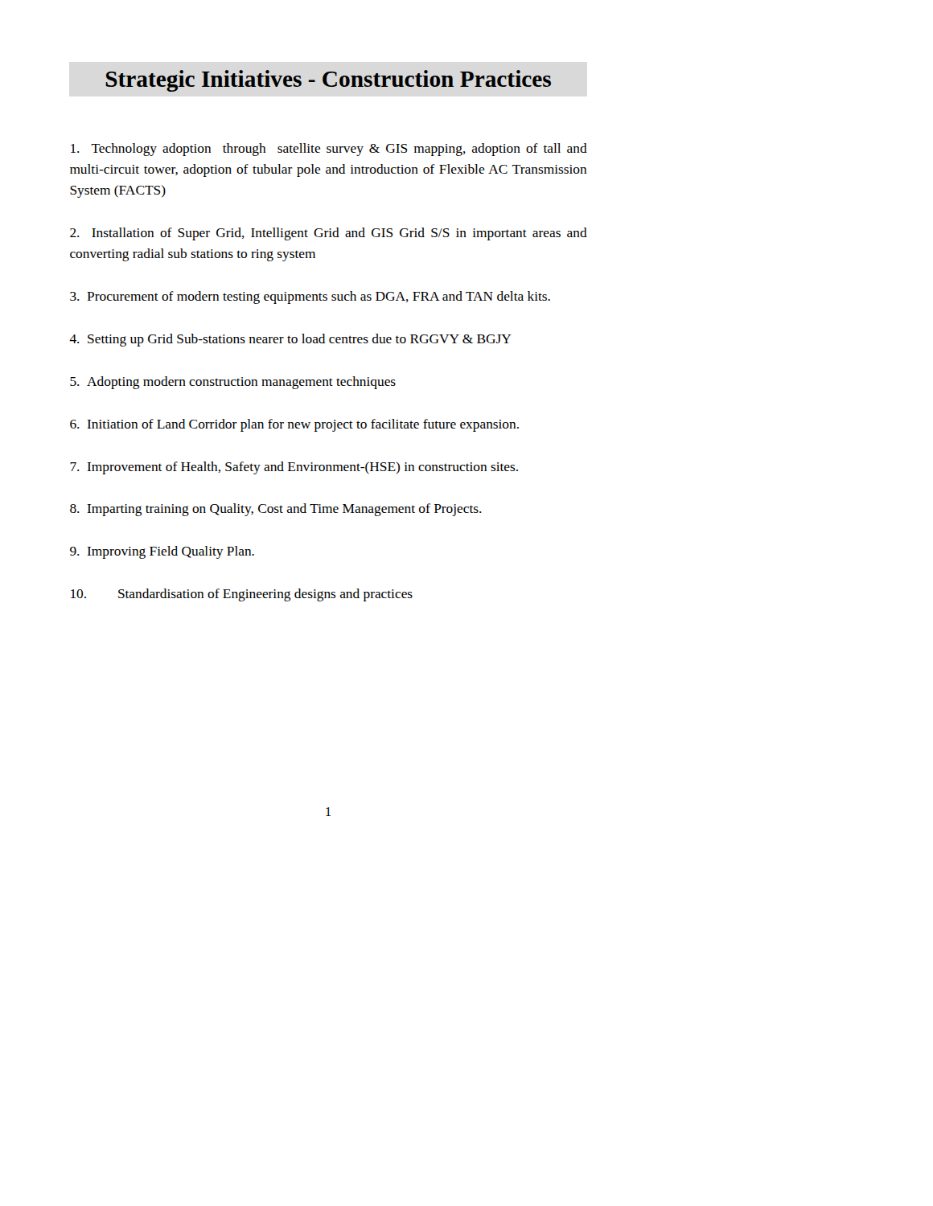Strategic Initiatives - Construction Practices
1. Technology adoption through satellite survey & GIS mapping, adoption of tall and multi-circuit tower, adoption of tubular pole and introduction of Flexible AC Transmission System (FACTS)
2. Installation of Super Grid, Intelligent Grid and GIS Grid S/S in important areas and converting radial sub stations to ring system
3. Procurement of modern testing equipments such as DGA, FRA and TAN delta kits.
4. Setting up Grid Sub-stations nearer to load centres due to RGGVY & BGJY
5. Adopting modern construction management techniques
6. Initiation of Land Corridor plan for new project to facilitate future expansion.
7. Improvement of Health, Safety and Environment-(HSE) in construction sites.
8. Imparting training on Quality, Cost and Time Management of Projects.
9. Improving Field Quality Plan.
10. Standardisation of Engineering designs and practices
1